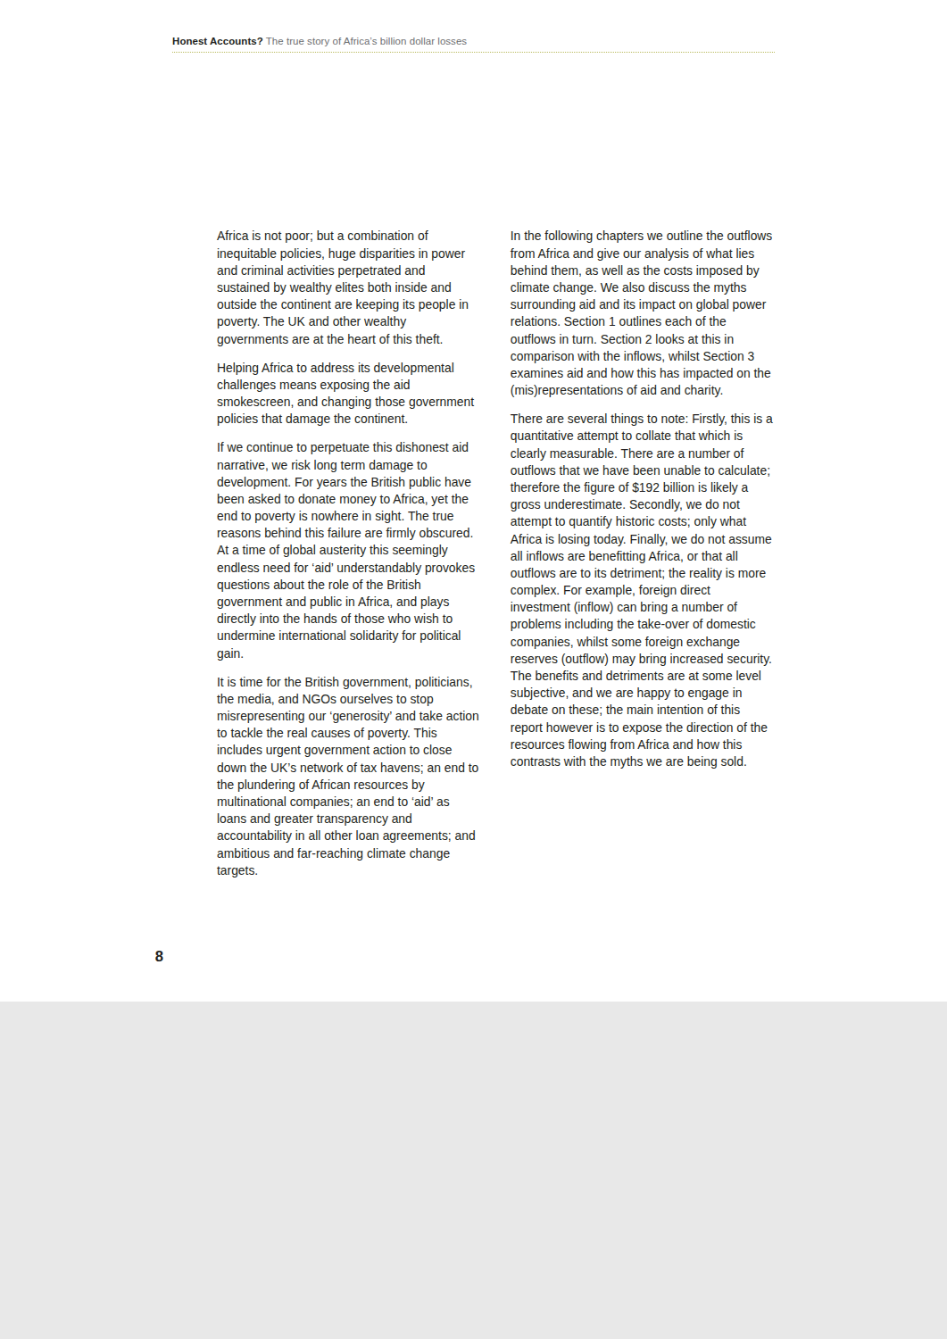Honest Accounts? The true story of Africa’s billion dollar losses
Africa is not poor; but a combination of inequitable policies, huge disparities in power and criminal activities perpetrated and sustained by wealthy elites both inside and outside the continent are keeping its people in poverty. The UK and other wealthy governments are at the heart of this theft.
Helping Africa to address its developmental challenges means exposing the aid smokescreen, and changing those government policies that damage the continent.
If we continue to perpetuate this dishonest aid narrative, we risk long term damage to development. For years the British public have been asked to donate money to Africa, yet the end to poverty is nowhere in sight. The true reasons behind this failure are firmly obscured. At a time of global austerity this seemingly endless need for ‘aid’ understandably provokes questions about the role of the British government and public in Africa, and plays directly into the hands of those who wish to undermine international solidarity for political gain.
It is time for the British government, politicians, the media, and NGOs ourselves to stop misrepresenting our ‘generosity’ and take action to tackle the real causes of poverty. This includes urgent government action to close down the UK’s network of tax havens; an end to the plundering of African resources by multinational companies; an end to ‘aid’ as loans and greater transparency and accountability in all other loan agreements; and ambitious and far-reaching climate change targets.
In the following chapters we outline the outflows from Africa and give our analysis of what lies behind them, as well as the costs imposed by climate change. We also discuss the myths surrounding aid and its impact on global power relations. Section 1 outlines each of the outflows in turn. Section 2 looks at this in comparison with the inflows, whilst Section 3 examines aid and how this has impacted on the (mis)representations of aid and charity.
There are several things to note: Firstly, this is a quantitative attempt to collate that which is clearly measurable. There are a number of outflows that we have been unable to calculate; therefore the figure of $192 billion is likely a gross underestimate. Secondly, we do not attempt to quantify historic costs; only what Africa is losing today. Finally, we do not assume all inflows are benefitting Africa, or that all outflows are to its detriment; the reality is more complex. For example, foreign direct investment (inflow) can bring a number of problems including the take-over of domestic companies, whilst some foreign exchange reserves (outflow) may bring increased security. The benefits and detriments are at some level subjective, and we are happy to engage in debate on these; the main intention of this report however is to expose the direction of the resources flowing from Africa and how this contrasts with the myths we are being sold.
8